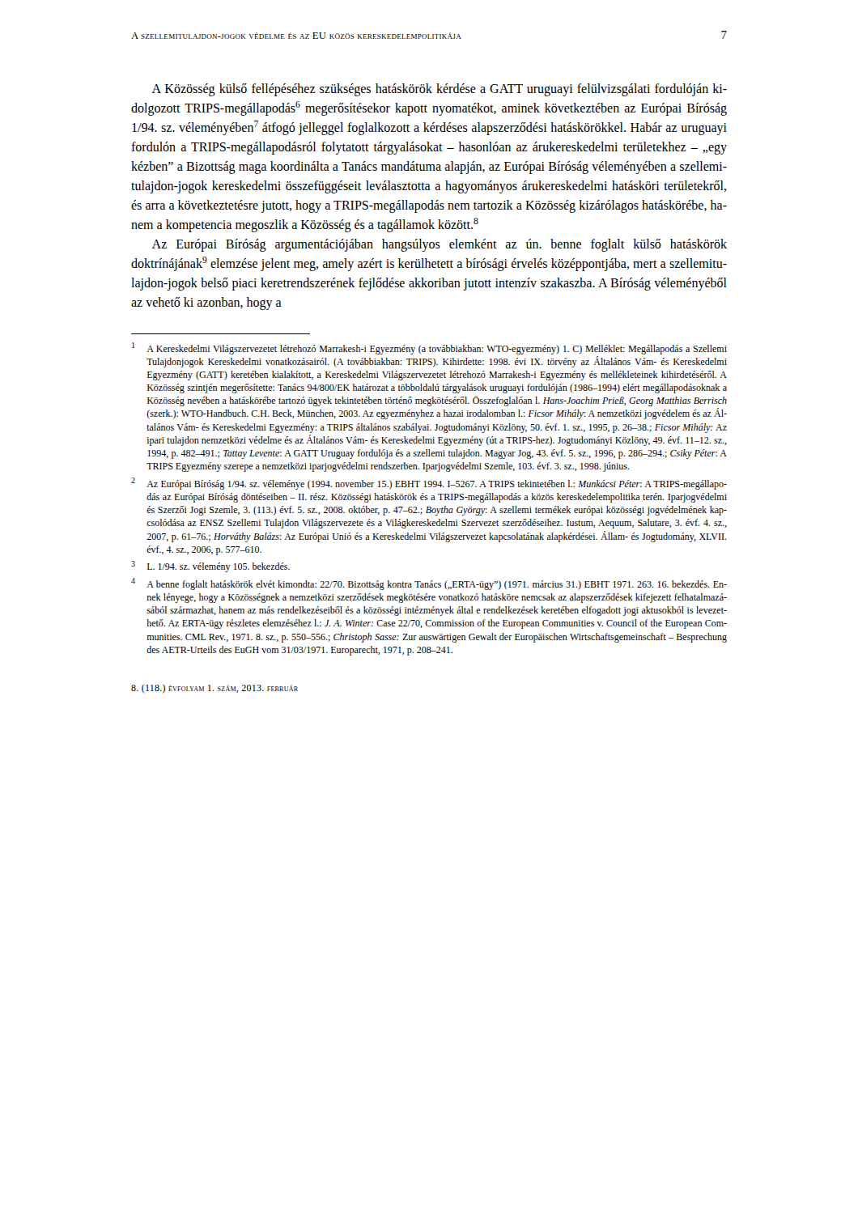A szellemitulajdon-jogok védelme és az EU közös kereskedelempolitikája 7
A Közösség külső fellépéséhez szükséges hatáskörök kérdése a GATT uruguayi felülvizsgálati fordulóján kidolgozott TRIPS-megállapodás6 megerősítésekor kapott nyomatékot, aminek következtében az Európai Bíróság 1/94. sz. véleményében7 átfogó jelleggel foglalkozott a kérdéses alapszerződési hatáskörökkel. Habár az uruguayi fordulón a TRIPS-megállapodásról folytatott tárgyalásokat – hasonlóan az árukereskedelmi területekhez – „egy kézben” a Bizottság maga koordinálta a Tanács mandátuma alapján, az Európai Bíróság véleményében a szellemitulajdon-jogok kereskedelmi összefüggéseit leválasztotta a hagyományos árukereskedelmi hatásköri területekről, és arra a következtetésre jutott, hogy a TRIPS-megállapodás nem tartozik a Közösség kizárólagos hatáskörébe, hanem a kompetencia megoszlik a Közösség és a tagállamok között.8
Az Európai Bíróság argumentációjában hangsúlyos elemként az ún. benne foglalt külső hatáskörök doktrínájának9 elemzése jelent meg, amely azért is kerülhetett a bírósági érvelés középpontjába, mert a szellemitulajdon-jogok belső piaci keretrendszerének fejlődése akkoriban jutott intenzív szakaszba. A Bíróság véleményéből az vehető ki azonban, hogy a
A Kereskedelmi Világszervezetet létrehozó Marrakesh-i Egyezmény (a továbbiakban: WTO-egyezmény) 1. C) Melléklet: Megállapodás a Szellemi Tulajdonjogok Kereskedelmi vonatkozásairól. (A továbbiakban: TRIPS). Kihirdette: 1998. évi IX. törvény az Általános Vám- és Kereskedelmi Egyezmény (GATT) keretében kialakított, a Kereskedelmi Világszervezetet létrehozó Marrakesh-i Egyezmény és mellékleteinek kihirdetéséről. A Közösség szintjén megerősítette: Tanács 94/800/EK határozat a többoldalú tárgyalások uruguayi fordulóján (1986–1994) elért megállapodásoknak a Közösség nevében a hatáskörébe tartozó ügyek tekintetében történő megkötéséről. Összefoglalóan l. Hans-Joachim Prieß, Georg Matthias Berrisch (szerk.): WTO-Handbuch. C.H. Beck, München, 2003. Az egyezményhez a hazai irodalomban l.: Ficsor Mihály: A nemzetközi jogvédelem és az Általános Vám- és Kereskedelmi Egyezmény: a TRIPS általános szabályai. Jogtudományi Közlöny, 50. évf. 1. sz., 1995, p. 26–38.; Ficsor Mihály: Az ipari tulajdon nemzetközi védelme és az Általános Vám- és Kereskedelmi Egyezmény (út a TRIPS-hez). Jogtudományi Közlöny, 49. évf. 11–12. sz., 1994, p. 482–491.; Tattay Levente: A GATT Uruguay fordulója és a szellemi tulajdon. Magyar Jog, 43. évf. 5. sz., 1996, p. 286–294.; Csiky Péter: A TRIPS Egyezmény szerepe a nemzetközi iparjogvédelmi rendszerben. Iparjogvédelmi Szemle, 103. évf. 3. sz., 1998. június.
Az Európai Bíróság 1/94. sz. véleménye (1994. november 15.) EBHT 1994. I–5267. A TRIPS tekintetében l.: Munkácsi Péter: A TRIPS-megállapodás az Európai Bíróság döntéseiben – II. rész. Közösségi hatáskörök és a TRIPS-megállapodás a közös kereskedelempolitika terén. Iparjogvédelmi és Szerzői Jogi Szemle, 3. (113.) évf. 5. sz., 2008. október, p. 47–62.; Boytha György: A szellemi termékek európai közösségi jogvédelmének kapcsolódása az ENSZ Szellemi Tulajdon Világszervezete és a Világkereskedelmi Szervezet szerződéseihez. Iustum, Aequum, Salutare, 3. évf. 4. sz., 2007, p. 61–76.; Horváthy Balázs: Az Európai Unió és a Kereskedelmi Világszervezet kapcsolatának alapkérdései. Állam- és Jogtudomány, XLVII. évf., 4. sz., 2006, p. 577–610.
L. 1/94. sz. vélemény 105. bekezdés.
A benne foglalt hatáskörök elvét kimondta: 22/70. Bizottság kontra Tanács („ERTA-ügy”) (1971. március 31.) EBHT 1971. 263. 16. bekezdés. Ennek lényege, hogy a Közösségnek a nemzetközi szerződések megkötésére vonatkozó hatásköre nemcsak az alapszerződések kifejezett felhatalmazásából származhat, hanem az más rendelkezéseiből és a közösségi intézmények által e rendelkezések keretében elfogadott jogi aktusokból is levezethető. Az ERTA-ügy részletes elemzéséhez l.: J. A. Winter: Case 22/70, Commission of the European Communities v. Council of the European Communities. CML Rev., 1971. 8. sz., p. 550–556.; Christoph Sasse: Zur auswärtigen Gewalt der Europäischen Wirtschaftsgemeinschaft – Besprechung des AETR-Urteils des EuGH vom 31/03/1971. Europarecht, 1971, p. 208–241.
8. (118.) évfolyam 1. szám, 2013. február